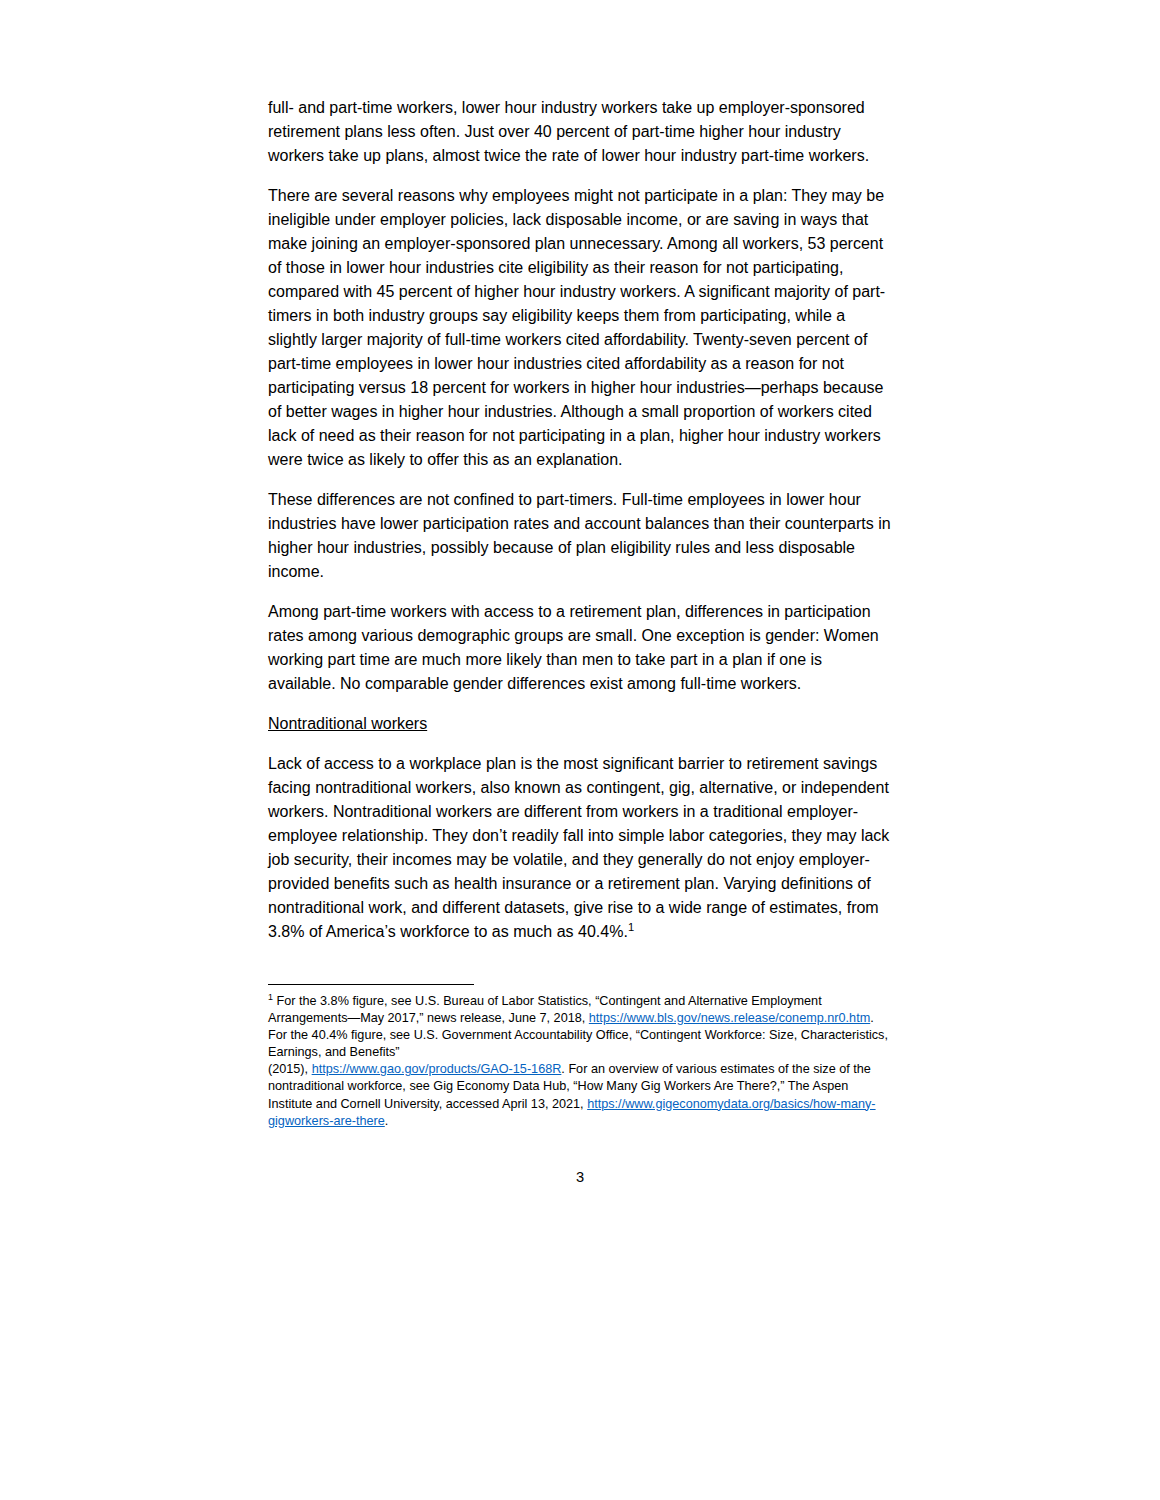full- and part-time workers, lower hour industry workers take up employer-sponsored retirement plans less often. Just over 40 percent of part-time higher hour industry workers take up plans, almost twice the rate of lower hour industry part-time workers.
There are several reasons why employees might not participate in a plan: They may be ineligible under employer policies, lack disposable income, or are saving in ways that make joining an employer-sponsored plan unnecessary. Among all workers, 53 percent of those in lower hour industries cite eligibility as their reason for not participating, compared with 45 percent of higher hour industry workers. A significant majority of part-timers in both industry groups say eligibility keeps them from participating, while a slightly larger majority of full-time workers cited affordability. Twenty-seven percent of part-time employees in lower hour industries cited affordability as a reason for not participating versus 18 percent for workers in higher hour industries—perhaps because of better wages in higher hour industries. Although a small proportion of workers cited lack of need as their reason for not participating in a plan, higher hour industry workers were twice as likely to offer this as an explanation.
These differences are not confined to part-timers. Full-time employees in lower hour industries have lower participation rates and account balances than their counterparts in higher hour industries, possibly because of plan eligibility rules and less disposable income.
Among part-time workers with access to a retirement plan, differences in participation rates among various demographic groups are small. One exception is gender: Women working part time are much more likely than men to take part in a plan if one is available. No comparable gender differences exist among full-time workers.
Nontraditional workers
Lack of access to a workplace plan is the most significant barrier to retirement savings facing nontraditional workers, also known as contingent, gig, alternative, or independent workers. Nontraditional workers are different from workers in a traditional employer-employee relationship. They don’t readily fall into simple labor categories, they may lack job security, their incomes may be volatile, and they generally do not enjoy employer-provided benefits such as health insurance or a retirement plan. Varying definitions of nontraditional work, and different datasets, give rise to a wide range of estimates, from 3.8% of America’s workforce to as much as 40.4%.1
1 For the 3.8% figure, see U.S. Bureau of Labor Statistics, “Contingent and Alternative Employment Arrangements—May 2017,” news release, June 7, 2018, https://www.bls.gov/news.release/conemp.nr0.htm. For the 40.4% figure, see U.S. Government Accountability Office, “Contingent Workforce: Size, Characteristics, Earnings, and Benefits”
(2015), https://www.gao.gov/products/GAO-15-168R. For an overview of various estimates of the size of the nontraditional workforce, see Gig Economy Data Hub, “How Many Gig Workers Are There?,” The Aspen Institute and Cornell University, accessed April 13, 2021, https://www.gigeconomydata.org/basics/how-many-gigworkers-are-there.
3